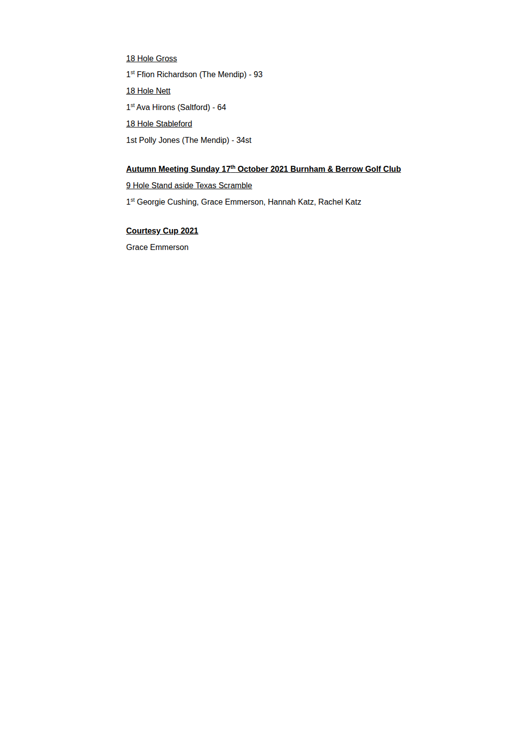18 Hole Gross
1st Ffion Richardson (The Mendip) - 93
18 Hole Nett
1st Ava Hirons (Saltford) - 64
18 Hole Stableford
1st Polly Jones (The Mendip) - 34st
Autumn Meeting Sunday 17th October 2021 Burnham & Berrow Golf Club
9 Hole Stand aside Texas Scramble
1st Georgie Cushing, Grace Emmerson, Hannah Katz, Rachel Katz
Courtesy Cup 2021
Grace Emmerson